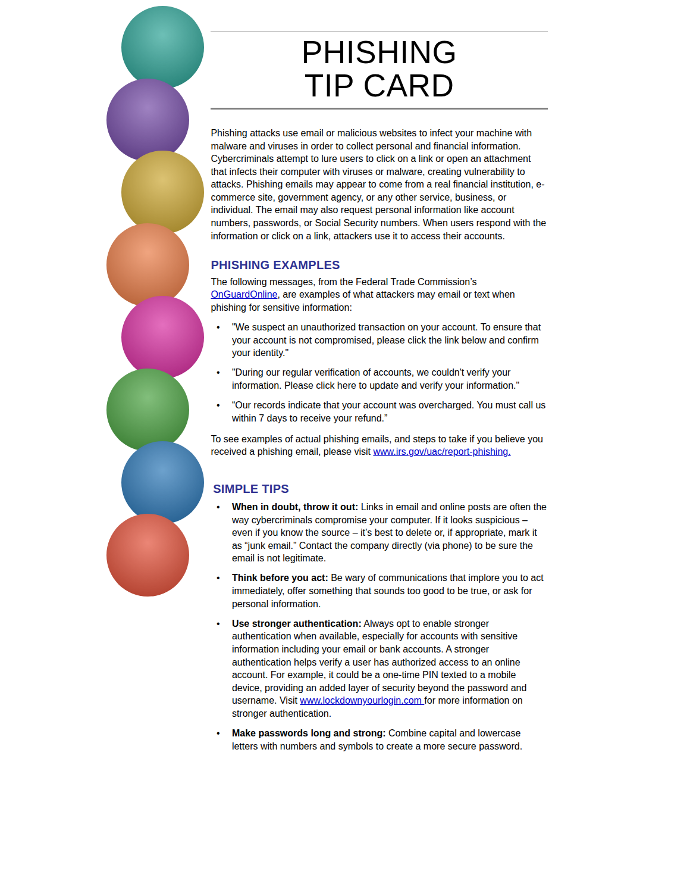PHISHING
TIP CARD
Phishing attacks use email or malicious websites to infect your machine with malware and viruses in order to collect personal and financial information. Cybercriminals attempt to lure users to click on a link or open an attachment that infects their computer with viruses or malware, creating vulnerability to attacks. Phishing emails may appear to come from a real financial institution, e-commerce site, government agency, or any other service, business, or individual. The email may also request personal information like account numbers, passwords, or Social Security numbers. When users respond with the information or click on a link, attackers use it to access their accounts.
PHISHING EXAMPLES
The following messages, from the Federal Trade Commission’s OnGuardOnline, are examples of what attackers may email or text when phishing for sensitive information:
"We suspect an unauthorized transaction on your account. To ensure that your account is not compromised, please click the link below and confirm your identity."
"During our regular verification of accounts, we couldn't verify your information. Please click here to update and verify your information."
“Our records indicate that your account was overcharged. You must call us within 7 days to receive your refund.”
To see examples of actual phishing emails, and steps to take if you believe you received a phishing email, please visit www.irs.gov/uac/report-phishing.
SIMPLE TIPS
When in doubt, throw it out: Links in email and online posts are often the way cybercriminals compromise your computer. If it looks suspicious – even if you know the source – it’s best to delete or, if appropriate, mark it as “junk email.” Contact the company directly (via phone) to be sure the email is not legitimate.
Think before you act: Be wary of communications that implore you to act immediately, offer something that sounds too good to be true, or ask for personal information.
Use stronger authentication: Always opt to enable stronger authentication when available, especially for accounts with sensitive information including your email or bank accounts. A stronger authentication helps verify a user has authorized access to an online account. For example, it could be a one-time PIN texted to a mobile device, providing an added layer of security beyond the password and username. Visit www.lockdownyourlogin.com for more information on stronger authentication.
Make passwords long and strong: Combine capital and lowercase letters with numbers and symbols to create a more secure password.